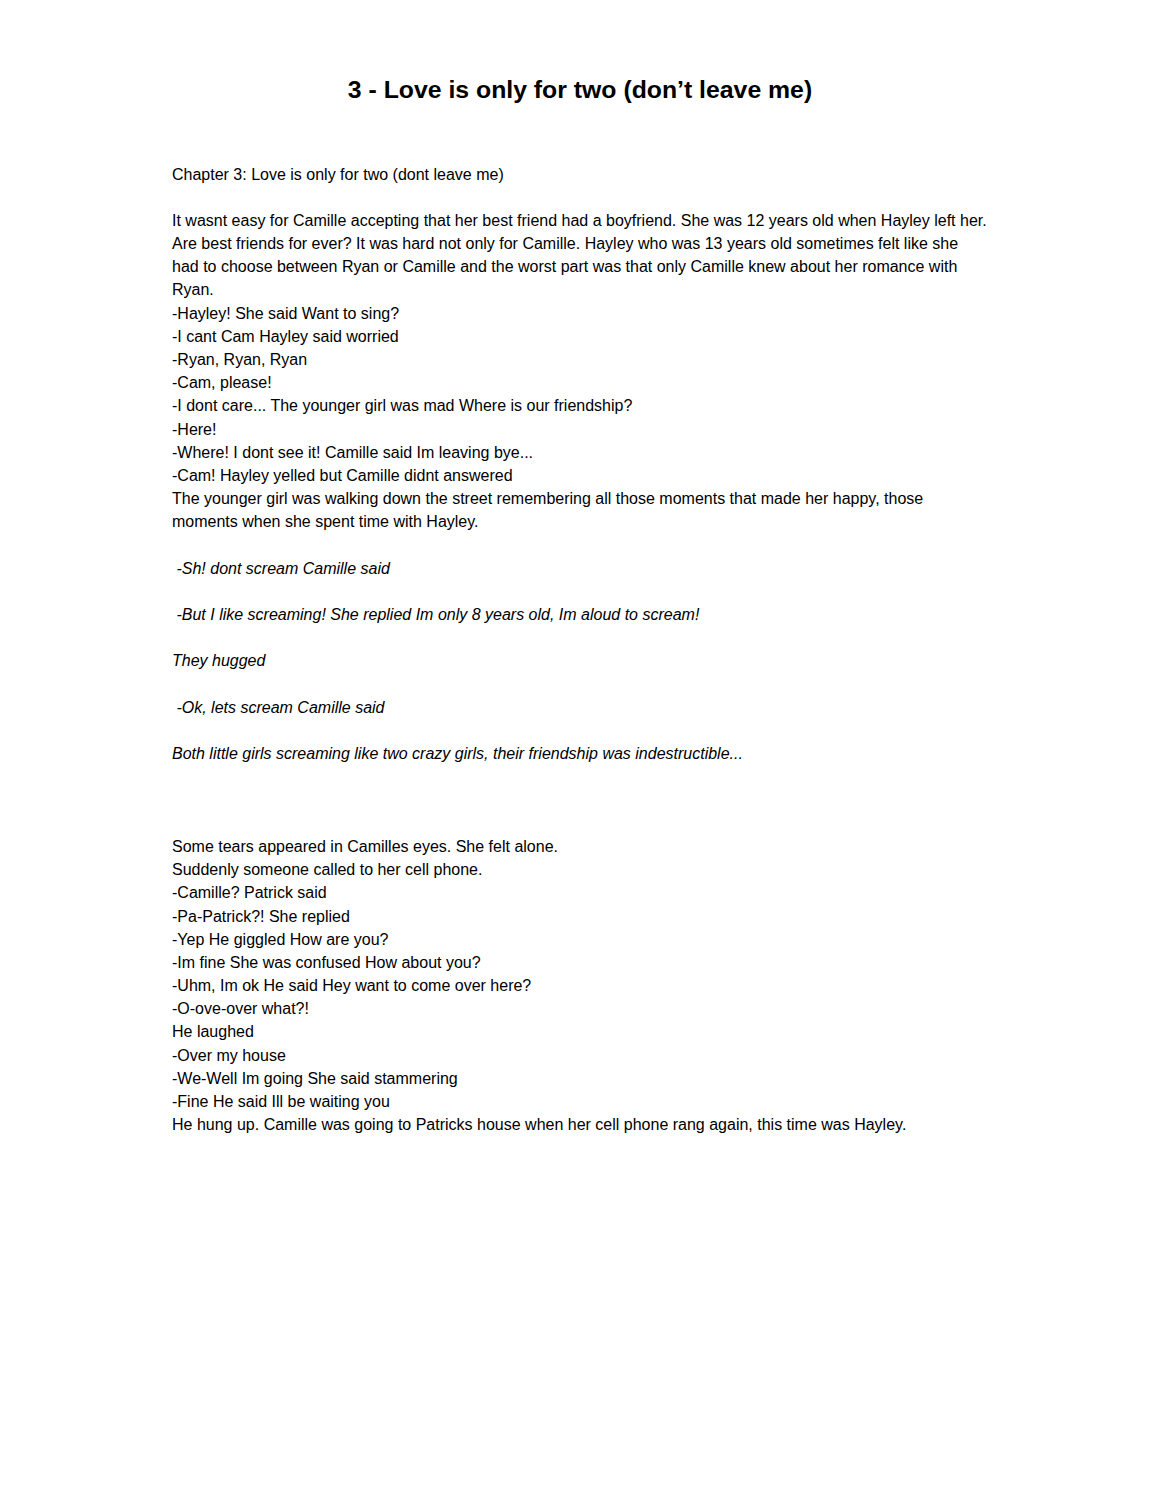3 - Love is only for two (don’t leave me)
Chapter 3: Love is only for two (dont leave me)
It wasnt easy for Camille accepting that her best friend had a boyfriend. She was 12 years old when Hayley left her. Are best friends for ever? It was hard not only for Camille. Hayley who was 13 years old sometimes felt like she had to choose between Ryan or Camille and the worst part was that only Camille knew about her romance with Ryan.
-Hayley! She said Want to sing?
-I cant Cam Hayley said worried
-Ryan, Ryan, Ryan
-Cam, please!
-I dont care... The younger girl was mad Where is our friendship?
-Here!
-Where! I dont see it! Camille said Im leaving bye...
-Cam! Hayley yelled but Camille didnt answered
The younger girl was walking down the street remembering all those moments that made her happy, those moments when she spent time with Hayley.
-Sh! dont scream Camille said
-But I like screaming! She replied Im only 8 years old, Im aloud to scream!
They hugged
-Ok, lets scream Camille said
Both little girls screaming like two crazy girls, their friendship was indestructible...
Some tears appeared in Camilles eyes. She felt alone.
Suddenly someone called to her cell phone.
-Camille? Patrick said
-Pa-Patrick?! She replied
-Yep He giggled How are you?
-Im fine She was confused How about you?
-Uhm, Im ok He said Hey want to come over here?
-O-ove-over what?!
He laughed
-Over my house
-We-Well Im going She said stammering
-Fine He said Ill be waiting you
He hung up. Camille was going to Patricks house when her cell phone rang again, this time was Hayley.